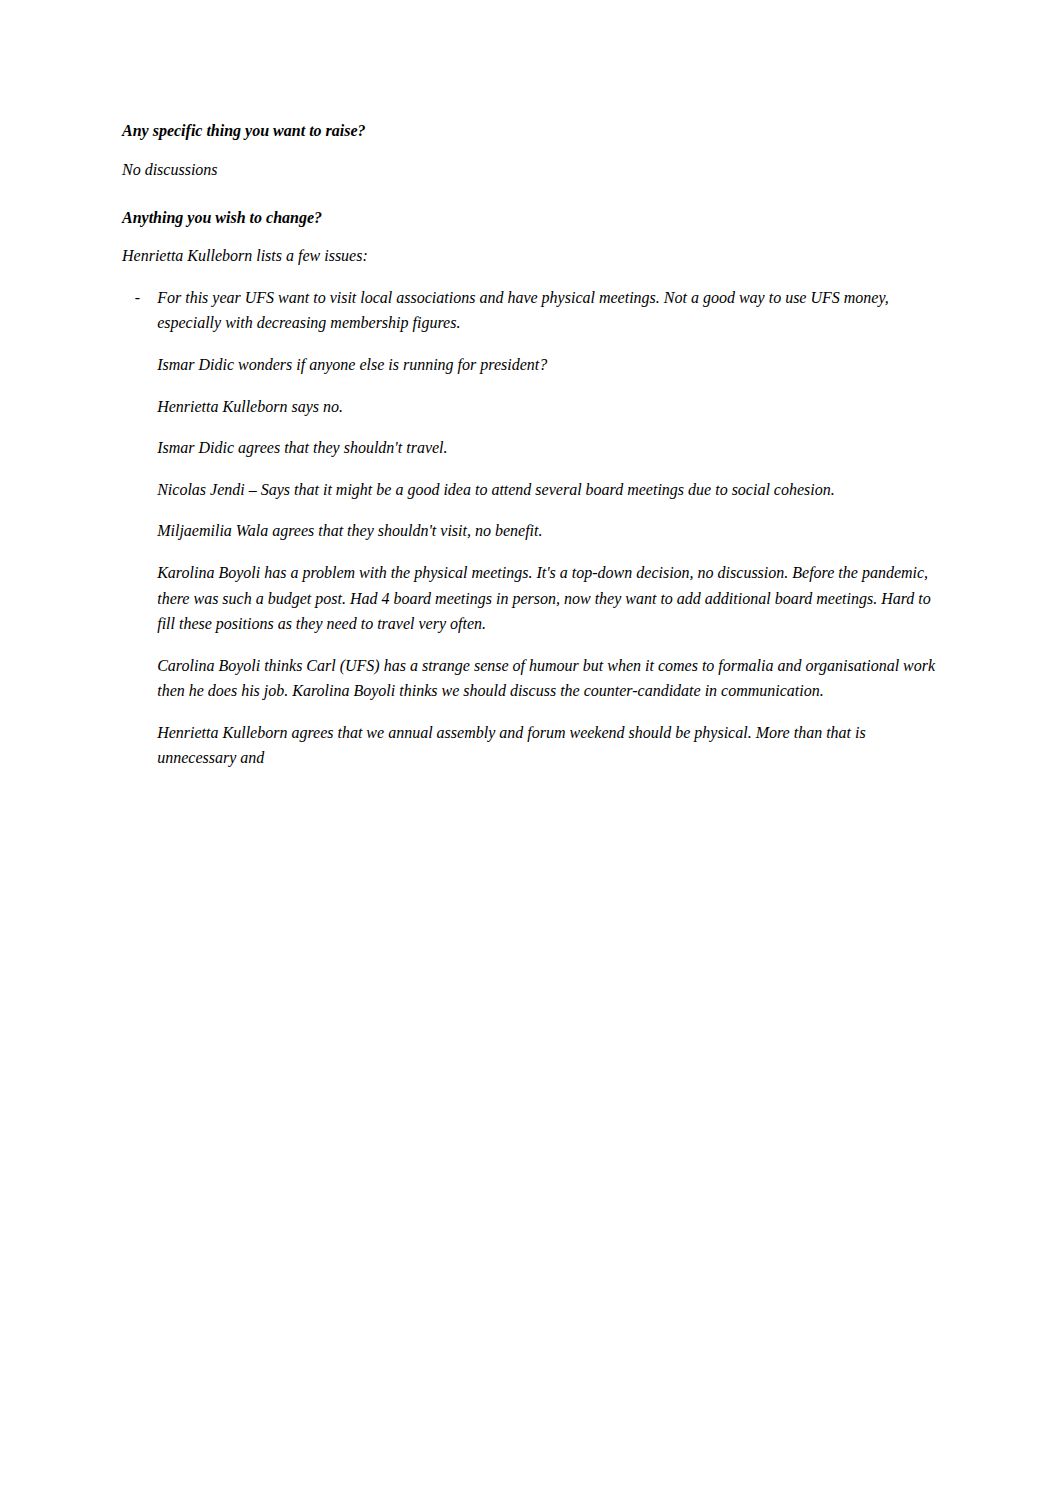Any specific thing you want to raise?
No discussions
Anything you wish to change?
Henrietta Kulleborn lists a few issues:
For this year UFS want to visit local associations and have physical meetings. Not a good way to use UFS money, especially with decreasing membership figures.
Ismar Didic wonders if anyone else is running for president?
Henrietta Kulleborn says no.
Ismar Didic agrees that they shouldn't travel.
Nicolas Jendi – Says that it might be a good idea to attend several board meetings due to social cohesion.
Miljaemilia Wala agrees that they shouldn't visit, no benefit.
Karolina Boyoli has a problem with the physical meetings. It's a top-down decision, no discussion. Before the pandemic, there was such a budget post. Had 4 board meetings in person, now they want to add additional board meetings. Hard to fill these positions as they need to travel very often.
Carolina Boyoli thinks Carl (UFS) has a strange sense of humour but when it comes to formalia and organisational work then he does his job. Karolina Boyoli thinks we should discuss the counter-candidate in communication.
Henrietta Kulleborn agrees that we annual assembly and forum weekend should be physical. More than that is unnecessary and